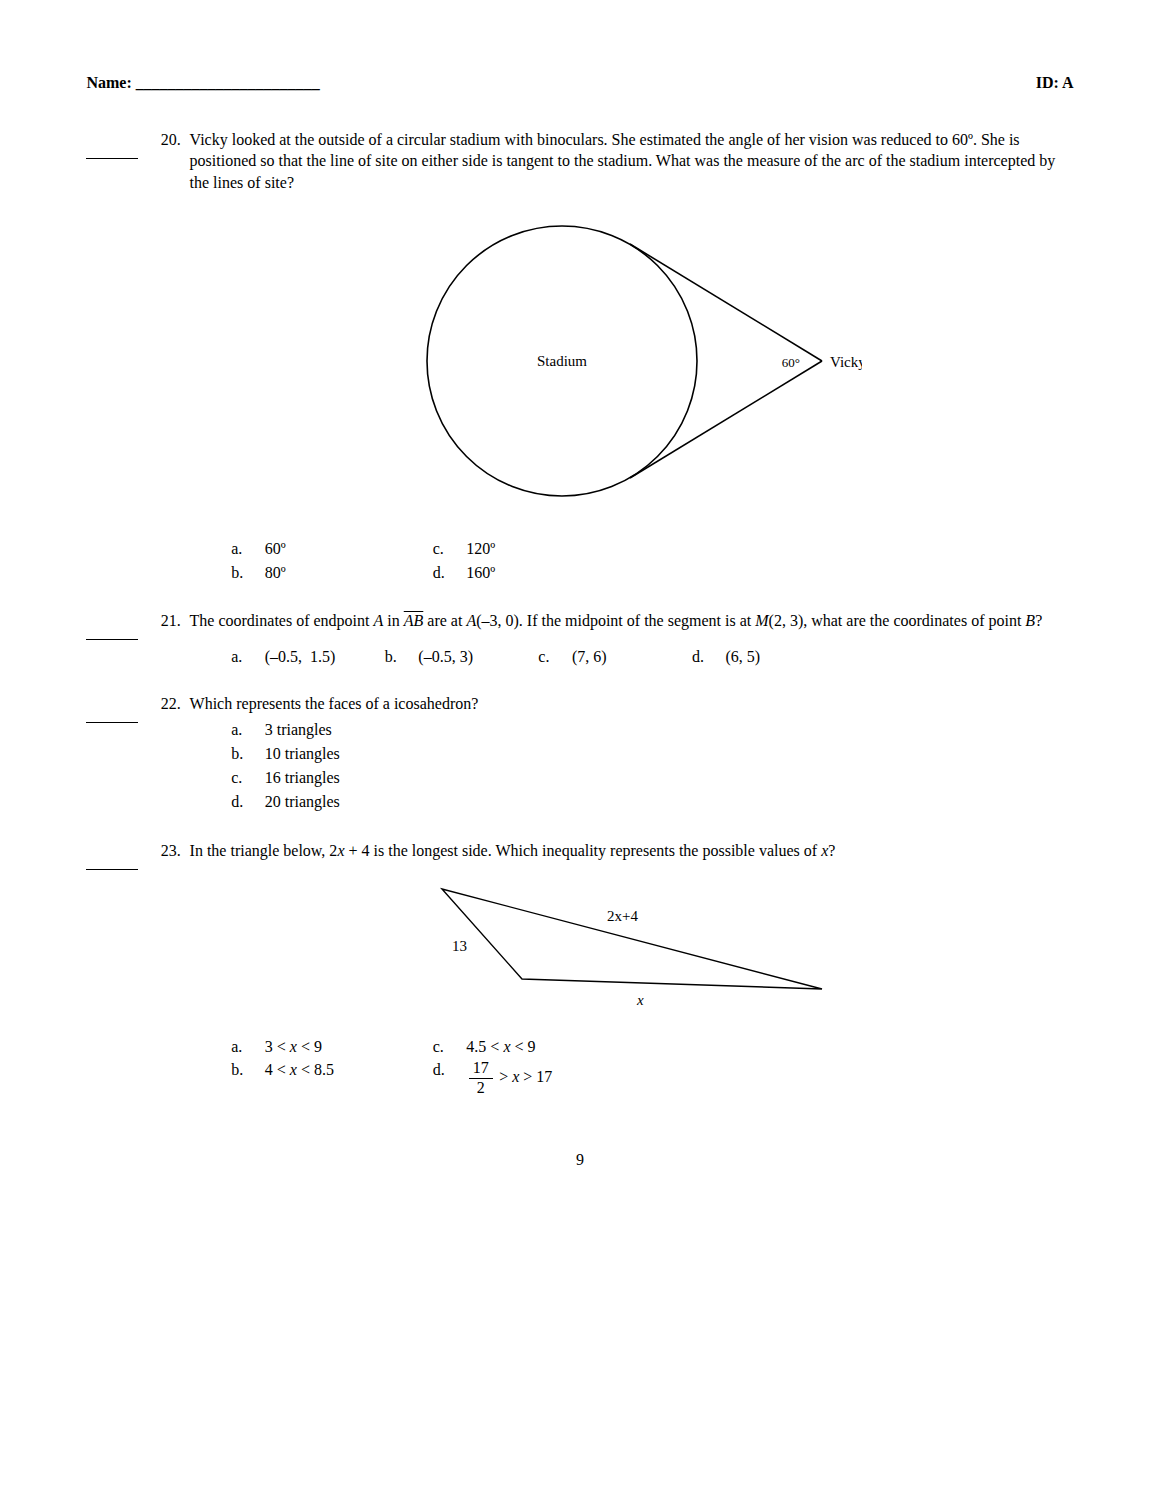Name: _______________________ ID: A
20.
Vicky looked at the outside of a circular stadium with binoculars. She estimated the angle of her vision was reduced to 60º. She is positioned so that the line of site on either side is tangent to the stadium. What was the measure of the arc of the stadium intercepted by the lines of site?
Stadium 60° Vicky
| a. | 60º | c. | 120º |
| b. | 80º | d. | 160º |
21.
The coordinates of endpoint A in AB are at A(–3, 0). If the midpoint of the segment is at M(2, 3), what are the coordinates of point B?
| a. | (–0.5, 1.5) | b. | (–0.5, 3) | c. | (7, 6) | d. | (6, 5) |
22.
Which represents the faces of a icosahedron?
| a. | 3 triangles |
| b. | 10 triangles |
| c. | 16 triangles |
| d. | 20 triangles |
23.
In the triangle below, 2x + 4 is the longest side. Which inequality represents the possible values of x?
2x+4 13 x
| a. | 3 < x < 9 | c. | 4.5 < x < 9 |
| b. | 4 < x < 8.5 | d. | 17 2 > x > 17 |
9